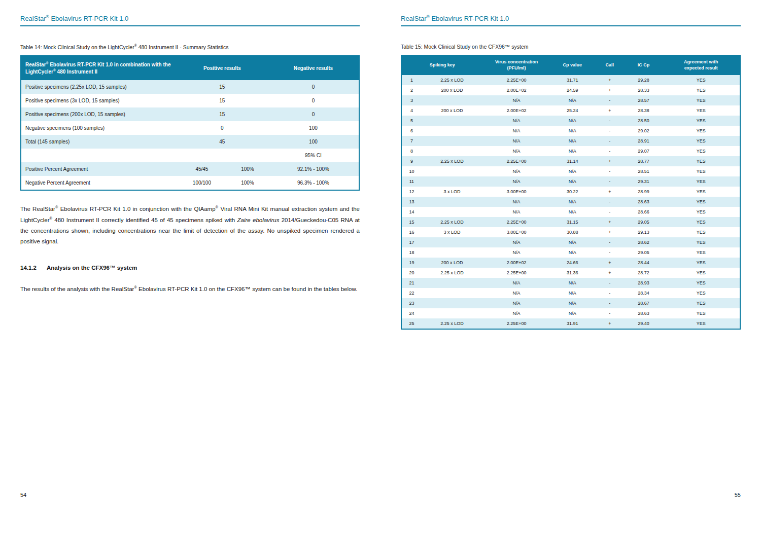RealStar® Ebolavirus RT-PCR Kit 1.0
Table 14: Mock Clinical Study on the LightCycler® 480 Instrument II - Summary Statistics
| RealStar ® Ebolavirus RT-PCR Kit 1.0 in combination with the LightCycler ® 480 Instrument II | Positive results | Negative results |
| --- | --- | --- |
| Positive specimens (2.25x LOD, 15 samples) | 15 | 0 |
| Positive specimens (3x LOD, 15 samples) | 15 | 0 |
| Positive specimens (200x LOD, 15 samples) | 15 | 0 |
| Negative specimens (100 samples) | 0 | 100 |
| Total (145 samples) | 45 | 100 |
| | | 95% CI |
| Positive Percent Agreement | 45/45 | 100% | 92.1% - 100% |
| Negative Percent Agreement | 100/100 | 100% | 96.3% - 100% |
The RealStar® Ebolavirus RT-PCR Kit 1.0 in conjunction with the QIAamp® Viral RNA Mini Kit manual extraction system and the LightCycler® 480 Instrument II correctly identified 45 of 45 specimens spiked with Zaire ebolavirus 2014/Gueckedou-C05 RNA at the concentrations shown, including concentrations near the limit of detection of the assay. No unspiked specimen rendered a positive signal.
14.1.2 Analysis on the CFX96™ system
The results of the analysis with the RealStar® Ebolavirus RT-PCR Kit 1.0 on the CFX96™ system can be found in the tables below.
54
RealStar® Ebolavirus RT-PCR Kit 1.0
Table 15: Mock Clinical Study on the CFX96™ system
| Spiking key | Virus concentration (PFU/ml) | Cp value | Call | IC Cp | Agreement with expected result |
| --- | --- | --- | --- | --- | --- |
| 1 | 2.25 x LOD | 2.25E+00 | 31.71 | + | 29.28 | YES |
| 2 | 200 x LOD | 2.00E+02 | 24.59 | + | 28.33 | YES |
| 3 | | N/A | N/A | - | 28.57 | YES |
| 4 | 200 x LOD | 2.00E+02 | 25.24 | + | 28.38 | YES |
| 5 | | N/A | N/A | - | 28.50 | YES |
| 6 | | N/A | N/A | - | 29.02 | YES |
| 7 | | N/A | N/A | - | 28.91 | YES |
| 8 | | N/A | N/A | - | 29.07 | YES |
| 9 | 2.25 x LOD | 2.25E+00 | 31.14 | + | 28.77 | YES |
| 10 | | N/A | N/A | - | 28.51 | YES |
| 11 | | N/A | N/A | - | 29.31 | YES |
| 12 | 3 x LOD | 3.00E+00 | 30.22 | + | 28.99 | YES |
| 13 | | N/A | N/A | - | 28.63 | YES |
| 14 | | N/A | N/A | - | 28.66 | YES |
| 15 | 2.25 x LOD | 2.25E+00 | 31.15 | + | 29.05 | YES |
| 16 | 3 x LOD | 3.00E+00 | 30.88 | + | 29.13 | YES |
| 17 | | N/A | N/A | - | 28.62 | YES |
| 18 | | N/A | N/A | - | 29.05 | YES |
| 19 | 200 x LOD | 2.00E+02 | 24.66 | + | 28.44 | YES |
| 20 | 2.25 x LOD | 2.25E+00 | 31.36 | + | 28.72 | YES |
| 21 | | N/A | N/A | - | 28.93 | YES |
| 22 | | N/A | N/A | - | 28.34 | YES |
| 23 | | N/A | N/A | - | 28.67 | YES |
| 24 | | N/A | N/A | - | 28.63 | YES |
| 25 | 2.25 x LOD | 2.25E+00 | 31.91 | + | 29.40 | YES |
55